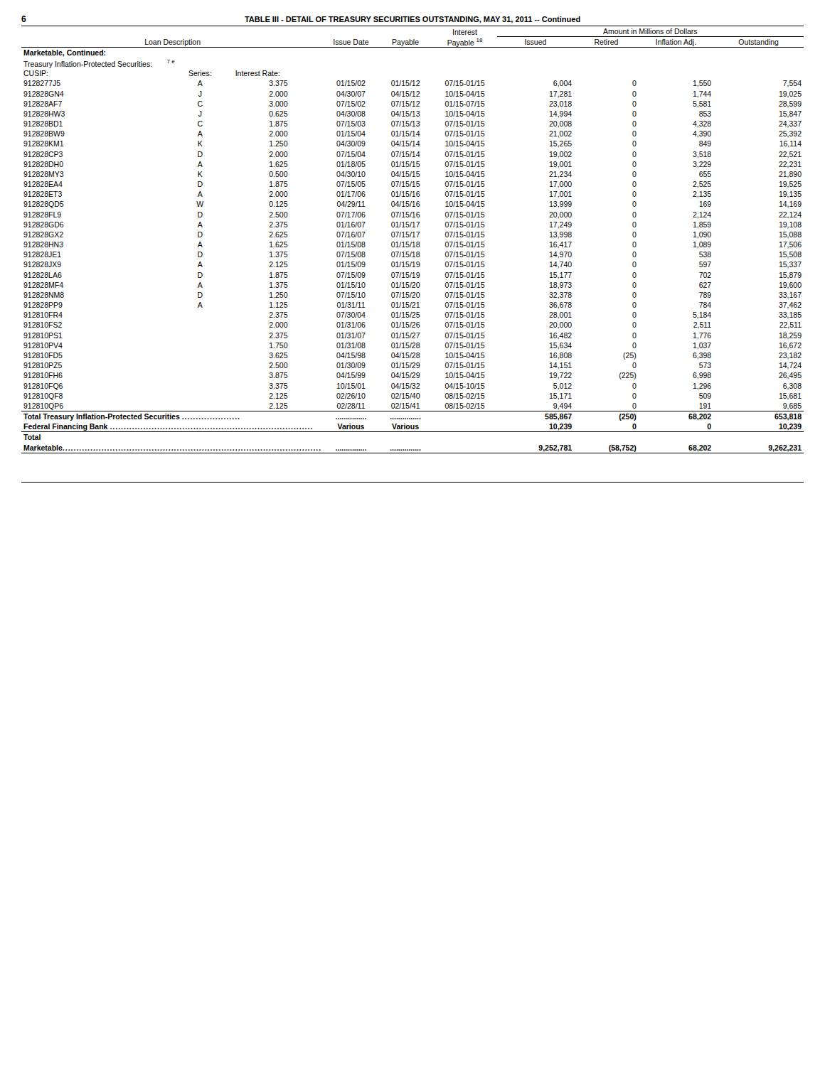6
TABLE III - DETAIL OF TREASURY SECURITIES OUTSTANDING, MAY 31, 2011 -- Continued
| Loan Description | Issue Date | Payable | Interest Payable 18 | Amount in Millions of Dollars |
| --- | --- | --- | --- | --- |
| Issued | Retired | Inflation Adj. | Outstanding |
| Marketable, Continued: |
| Treasury Inflation-Protected Securities: 7 e | | | | | | | |
| CUSIP: | Series: | Interest Rate: | | | | | | | |
| 9128277J5 | A | 3.375 | 01/15/02 | 01/15/12 | 07/15-01/15 | 6,004 | 0 | 1,550 | 7,554 |
| 912828GN4 | J | 2.000 | 04/30/07 | 04/15/12 | 10/15-04/15 | 17,281 | 0 | 1,744 | 19,025 |
| 912828AF7 | C | 3.000 | 07/15/02 | 07/15/12 | 01/15-07/15 | 23,018 | 0 | 5,581 | 28,599 |
| 912828HW3 | J | 0.625 | 04/30/08 | 04/15/13 | 10/15-04/15 | 14,994 | 0 | 853 | 15,847 |
| 912828BD1 | C | 1.875 | 07/15/03 | 07/15/13 | 07/15-01/15 | 20,008 | 0 | 4,328 | 24,337 |
| 912828BW9 | A | 2.000 | 01/15/04 | 01/15/14 | 07/15-01/15 | 21,002 | 0 | 4,390 | 25,392 |
| 912828KM1 | K | 1.250 | 04/30/09 | 04/15/14 | 10/15-04/15 | 15,265 | 0 | 849 | 16,114 |
| 912828CP3 | D | 2.000 | 07/15/04 | 07/15/14 | 07/15-01/15 | 19,002 | 0 | 3,518 | 22,521 |
| 912828DH0 | A | 1.625 | 01/18/05 | 01/15/15 | 07/15-01/15 | 19,001 | 0 | 3,229 | 22,231 |
| 912828MY3 | K | 0.500 | 04/30/10 | 04/15/15 | 10/15-04/15 | 21,234 | 0 | 655 | 21,890 |
| 912828EA4 | D | 1.875 | 07/15/05 | 07/15/15 | 07/15-01/15 | 17,000 | 0 | 2,525 | 19,525 |
| 912828ET3 | A | 2.000 | 01/17/06 | 01/15/16 | 07/15-01/15 | 17,001 | 0 | 2,135 | 19,135 |
| 912828QD5 | W | 0.125 | 04/29/11 | 04/15/16 | 10/15-04/15 | 13,999 | 0 | 169 | 14,169 |
| 912828FL9 | D | 2.500 | 07/17/06 | 07/15/16 | 07/15-01/15 | 20,000 | 0 | 2,124 | 22,124 |
| 912828GD6 | A | 2.375 | 01/16/07 | 01/15/17 | 07/15-01/15 | 17,249 | 0 | 1,859 | 19,108 |
| 912828GX2 | D | 2.625 | 07/16/07 | 07/15/17 | 07/15-01/15 | 13,998 | 0 | 1,090 | 15,088 |
| 912828HN3 | A | 1.625 | 01/15/08 | 01/15/18 | 07/15-01/15 | 16,417 | 0 | 1,089 | 17,506 |
| 912828JE1 | D | 1.375 | 07/15/08 | 07/15/18 | 07/15-01/15 | 14,970 | 0 | 538 | 15,508 |
| 912828JX9 | A | 2.125 | 01/15/09 | 01/15/19 | 07/15-01/15 | 14,740 | 0 | 597 | 15,337 |
| 912828LA6 | D | 1.875 | 07/15/09 | 07/15/19 | 07/15-01/15 | 15,177 | 0 | 702 | 15,879 |
| 912828MF4 | A | 1.375 | 01/15/10 | 01/15/20 | 07/15-01/15 | 18,973 | 0 | 627 | 19,600 |
| 912828NM8 | D | 1.250 | 07/15/10 | 07/15/20 | 07/15-01/15 | 32,378 | 0 | 789 | 33,167 |
| 912828PP9 | A | 1.125 | 01/31/11 | 01/15/21 | 07/15-01/15 | 36,678 | 0 | 784 | 37,462 |
| 912810FR4 | | 2.375 | 07/30/04 | 01/15/25 | 07/15-01/15 | 28,001 | 0 | 5,184 | 33,185 |
| 912810FS2 | | 2.000 | 01/31/06 | 01/15/26 | 07/15-01/15 | 20,000 | 0 | 2,511 | 22,511 |
| 912810PS1 | | 2.375 | 01/31/07 | 01/15/27 | 07/15-01/15 | 16,482 | 0 | 1,776 | 18,259 |
| 912810PV4 | | 1.750 | 01/31/08 | 01/15/28 | 07/15-01/15 | 15,634 | 0 | 1,037 | 16,672 |
| 912810FD5 | | 3.625 | 04/15/98 | 04/15/28 | 10/15-04/15 | 16,808 | (25) | 6,398 | 23,182 |
| 912810PZ5 | | 2.500 | 01/30/09 | 01/15/29 | 07/15-01/15 | 14,151 | 0 | 573 | 14,724 |
| 912810FH6 | | 3.875 | 04/15/99 | 04/15/29 | 10/15-04/15 | 19,722 | (225) | 6,998 | 26,495 |
| 912810FQ6 | | 3.375 | 10/15/01 | 04/15/32 | 04/15-10/15 | 5,012 | 0 | 1,296 | 6,308 |
| 912810QF8 | | 2.125 | 02/26/10 | 02/15/40 | 08/15-02/15 | 15,171 | 0 | 509 | 15,681 |
| 912810QP6 | | 2.125 | 02/28/11 | 02/15/41 | 08/15-02/15 | 9,494 | 0 | 191 | 9,685 |
| Total Treasury Inflation-Protected Securities ..................... | ............... | ............... | | 585,867 | (250) | 68,202 | 653,818 |
| Federal Financing Bank ......................................................................... | Various | Various | | 10,239 | 0 | 0 | 10,239 |
| Total Marketable ............................................................................................. | ............... | ............... | | 9,252,781 | (58,752) | 68,202 | 9,262,231 |